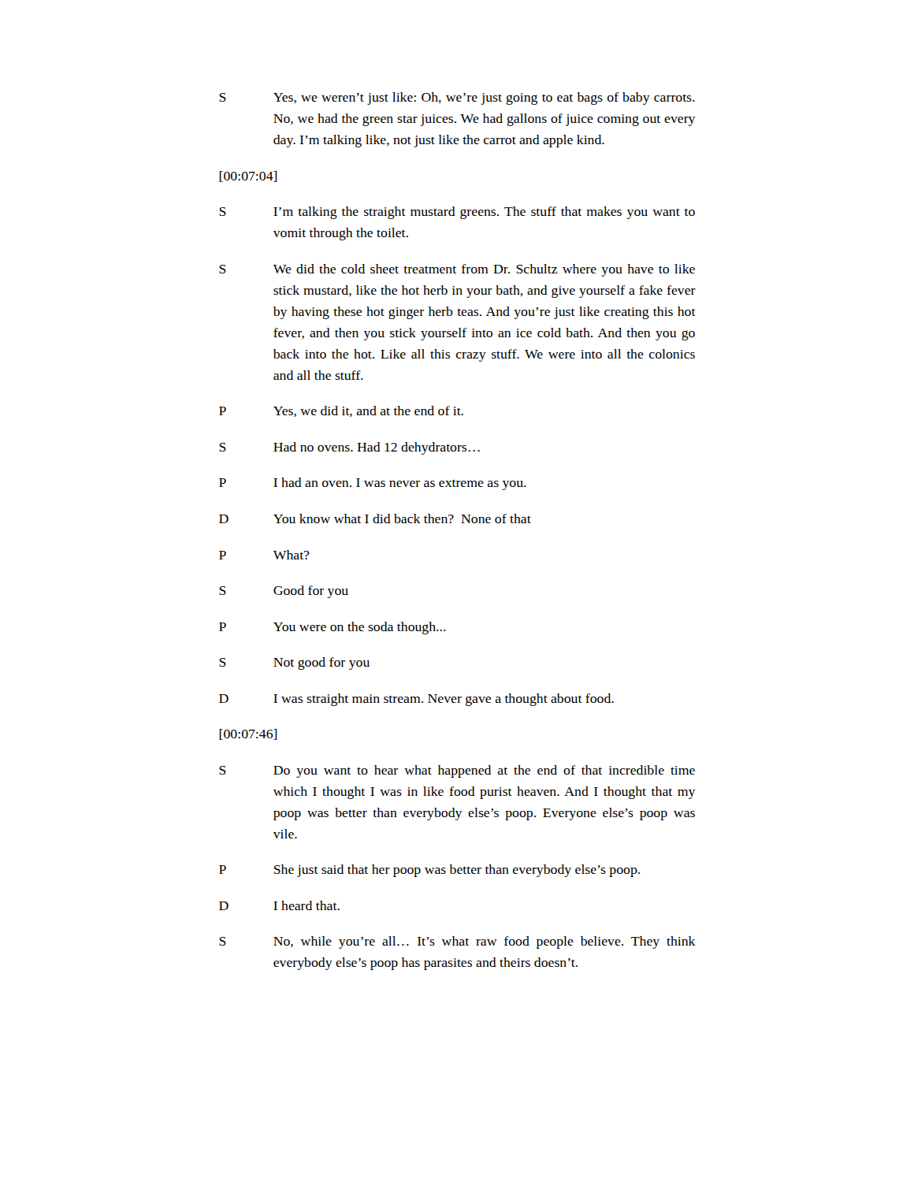S
Yes, we weren’t just like: Oh, we’re just going to eat bags of baby carrots. No, we had the green star juices. We had gallons of juice coming out every day. I’m talking like, not just like the carrot and apple kind.
[00:07:04]
S
I’m talking the straight mustard greens. The stuff that makes you want to vomit through the toilet.
S
We did the cold sheet treatment from Dr. Schultz where you have to like stick mustard, like the hot herb in your bath, and give yourself a fake fever by having these hot ginger herb teas. And you’re just like creating this hot fever, and then you stick yourself into an ice cold bath. And then you go back into the hot. Like all this crazy stuff. We were into all the colonics and all the stuff.
P
Yes, we did it, and at the end of it.
S
Had no ovens. Had 12 dehydrators…
P
I had an oven. I was never as extreme as you.
D
You know what I did back then? None of that
P
What?
S
Good for you
P
You were on the soda though...
S
Not good for you
D
I was straight main stream. Never gave a thought about food.
[00:07:46]
S
Do you want to hear what happened at the end of that incredible time which I thought I was in like food purist heaven. And I thought that my poop was better than everybody else’s poop. Everyone else’s poop was vile.
P
She just said that her poop was better than everybody else’s poop.
D
I heard that.
S
No, while you’re all… It’s what raw food people believe. They think everybody else’s poop has parasites and theirs doesn’t.